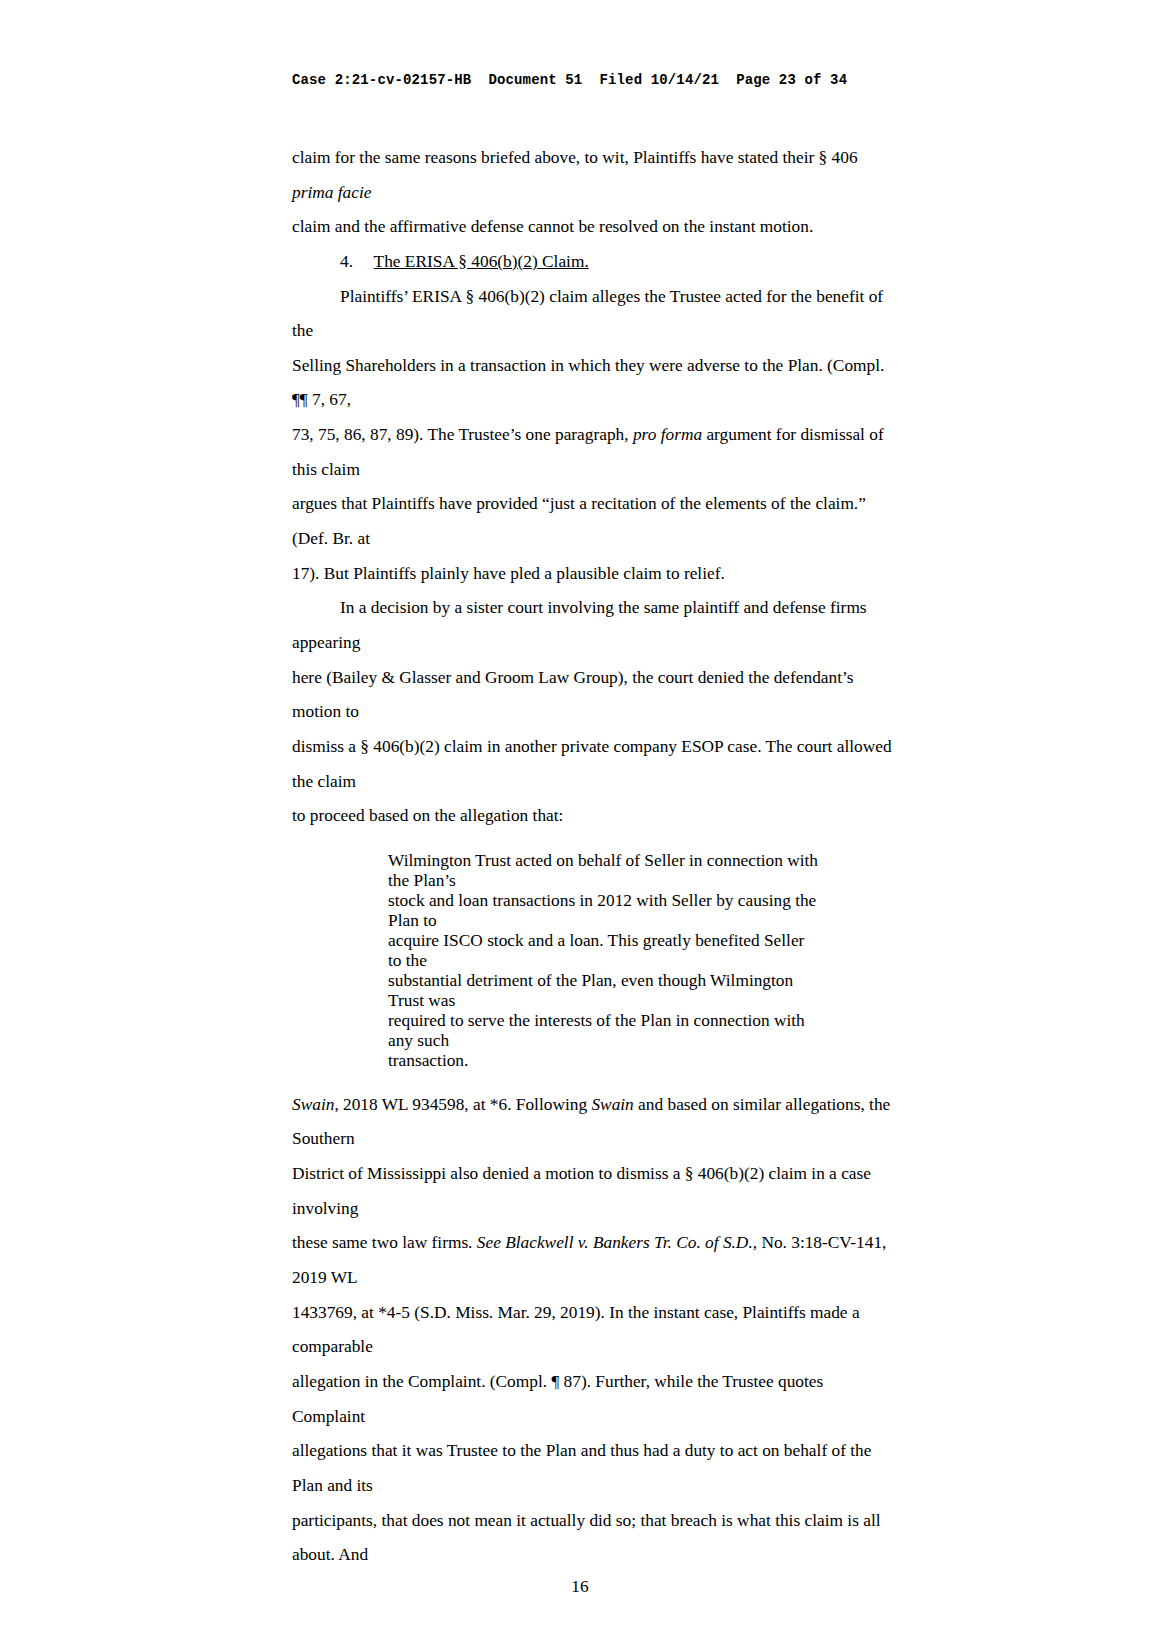Case 2:21-cv-02157-HB Document 51 Filed 10/14/21 Page 23 of 34
claim for the same reasons briefed above, to wit, Plaintiffs have stated their § 406 prima facie
claim and the affirmative defense cannot be resolved on the instant motion.
4. The ERISA § 406(b)(2) Claim.
Plaintiffs’ ERISA § 406(b)(2) claim alleges the Trustee acted for the benefit of the
Selling Shareholders in a transaction in which they were adverse to the Plan. (Compl. ¶¶ 7, 67,
73, 75, 86, 87, 89). The Trustee’s one paragraph, pro forma argument for dismissal of this claim
argues that Plaintiffs have provided “just a recitation of the elements of the claim.” (Def. Br. at
17). But Plaintiffs plainly have pled a plausible claim to relief.
In a decision by a sister court involving the same plaintiff and defense firms appearing
here (Bailey & Glasser and Groom Law Group), the court denied the defendant’s motion to
dismiss a § 406(b)(2) claim in another private company ESOP case. The court allowed the claim
to proceed based on the allegation that:
Wilmington Trust acted on behalf of Seller in connection with the Plan’s
stock and loan transactions in 2012 with Seller by causing the Plan to
acquire ISCO stock and a loan. This greatly benefited Seller to the
substantial detriment of the Plan, even though Wilmington Trust was
required to serve the interests of the Plan in connection with any such
transaction.
Swain, 2018 WL 934598, at *6. Following Swain and based on similar allegations, the Southern
District of Mississippi also denied a motion to dismiss a § 406(b)(2) claim in a case involving
these same two law firms. See Blackwell v. Bankers Tr. Co. of S.D., No. 3:18-CV-141, 2019 WL
1433769, at *4-5 (S.D. Miss. Mar. 29, 2019). In the instant case, Plaintiffs made a comparable
allegation in the Complaint. (Compl. ¶ 87). Further, while the Trustee quotes Complaint
allegations that it was Trustee to the Plan and thus had a duty to act on behalf of the Plan and its
participants, that does not mean it actually did so; that breach is what this claim is all about. And
16